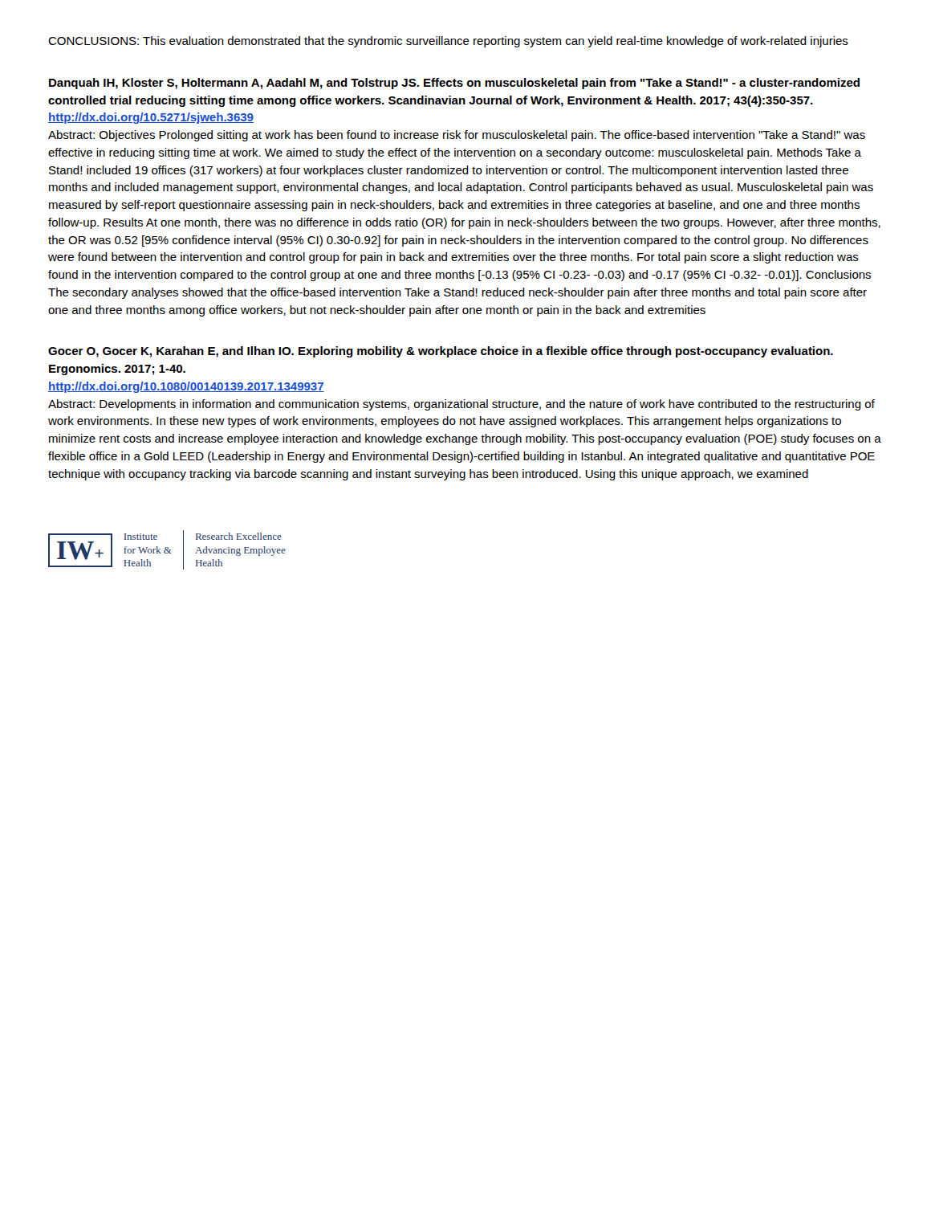CONCLUSIONS: This evaluation demonstrated that the syndromic surveillance reporting system can yield real-time knowledge of work-related injuries
Danquah IH, Kloster S, Holtermann A, Aadahl M, and Tolstrup JS. Effects on musculoskeletal pain from "Take a Stand!" - a cluster-randomized controlled trial reducing sitting time among office workers. Scandinavian Journal of Work, Environment & Health. 2017; 43(4):350-357.
http://dx.doi.org/10.5271/sjweh.3639
Abstract: Objectives Prolonged sitting at work has been found to increase risk for musculoskeletal pain. The office-based intervention "Take a Stand!" was effective in reducing sitting time at work. We aimed to study the effect of the intervention on a secondary outcome: musculoskeletal pain. Methods Take a Stand! included 19 offices (317 workers) at four workplaces cluster randomized to intervention or control. The multicomponent intervention lasted three months and included management support, environmental changes, and local adaptation. Control participants behaved as usual. Musculoskeletal pain was measured by self-report questionnaire assessing pain in neck-shoulders, back and extremities in three categories at baseline, and one and three months follow-up. Results At one month, there was no difference in odds ratio (OR) for pain in neck-shoulders between the two groups. However, after three months, the OR was 0.52 [95% confidence interval (95% CI) 0.30-0.92] for pain in neck-shoulders in the intervention compared to the control group. No differences were found between the intervention and control group for pain in back and extremities over the three months. For total pain score a slight reduction was found in the intervention compared to the control group at one and three months [-0.13 (95% CI -0.23- -0.03) and -0.17 (95% CI -0.32- -0.01)]. Conclusions The secondary analyses showed that the office-based intervention Take a Stand! reduced neck-shoulder pain after three months and total pain score after one and three months among office workers, but not neck-shoulder pain after one month or pain in the back and extremities
Gocer O, Gocer K, Karahan E, and Ilhan IO. Exploring mobility & workplace choice in a flexible office through post-occupancy evaluation. Ergonomics. 2017; 1-40.
http://dx.doi.org/10.1080/00140139.2017.1349937
Abstract: Developments in information and communication systems, organizational structure, and the nature of work have contributed to the restructuring of work environments. In these new types of work environments, employees do not have assigned workplaces. This arrangement helps organizations to minimize rent costs and increase employee interaction and knowledge exchange through mobility. This post-occupancy evaluation (POE) study focuses on a flexible office in a Gold LEED (Leadership in Energy and Environmental Design)-certified building in Istanbul. An integrated qualitative and quantitative POE technique with occupancy tracking via barcode scanning and instant surveying has been introduced. Using this unique approach, we examined
IW+ Institute
for Work &
Health Research Excellence
Advancing Employee
Health